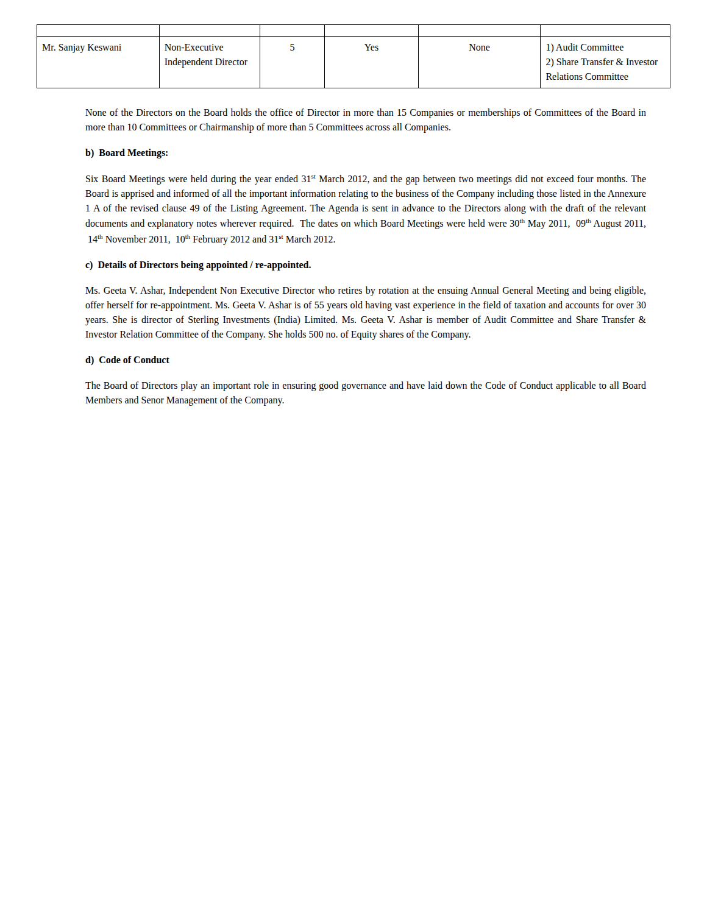| Mr. Sanjay Keswani | Non-Executive Independent Director | 5 | Yes | None | 1) Audit Committee 2) Share Transfer & Investor Relations Committee |
None of the Directors on the Board holds the office of Director in more than 15 Companies or memberships of Committees of the Board in more than 10 Committees or Chairmanship of more than 5 Committees across all Companies.
b) Board Meetings:
Six Board Meetings were held during the year ended 31st March 2012, and the gap between two meetings did not exceed four months. The Board is apprised and informed of all the important information relating to the business of the Company including those listed in the Annexure 1 A of the revised clause 49 of the Listing Agreement. The Agenda is sent in advance to the Directors along with the draft of the relevant documents and explanatory notes wherever required. The dates on which Board Meetings were held were 30th May 2011, 09th August 2011, 14th November 2011, 10th February 2012 and 31st March 2012.
c) Details of Directors being appointed / re-appointed.
Ms. Geeta V. Ashar, Independent Non Executive Director who retires by rotation at the ensuing Annual General Meeting and being eligible, offer herself for re-appointment. Ms. Geeta V. Ashar is of 55 years old having vast experience in the field of taxation and accounts for over 30 years. She is director of Sterling Investments (India) Limited. Ms. Geeta V. Ashar is member of Audit Committee and Share Transfer & Investor Relation Committee of the Company. She holds 500 no. of Equity shares of the Company.
d) Code of Conduct
The Board of Directors play an important role in ensuring good governance and have laid down the Code of Conduct applicable to all Board Members and Senor Management of the Company.